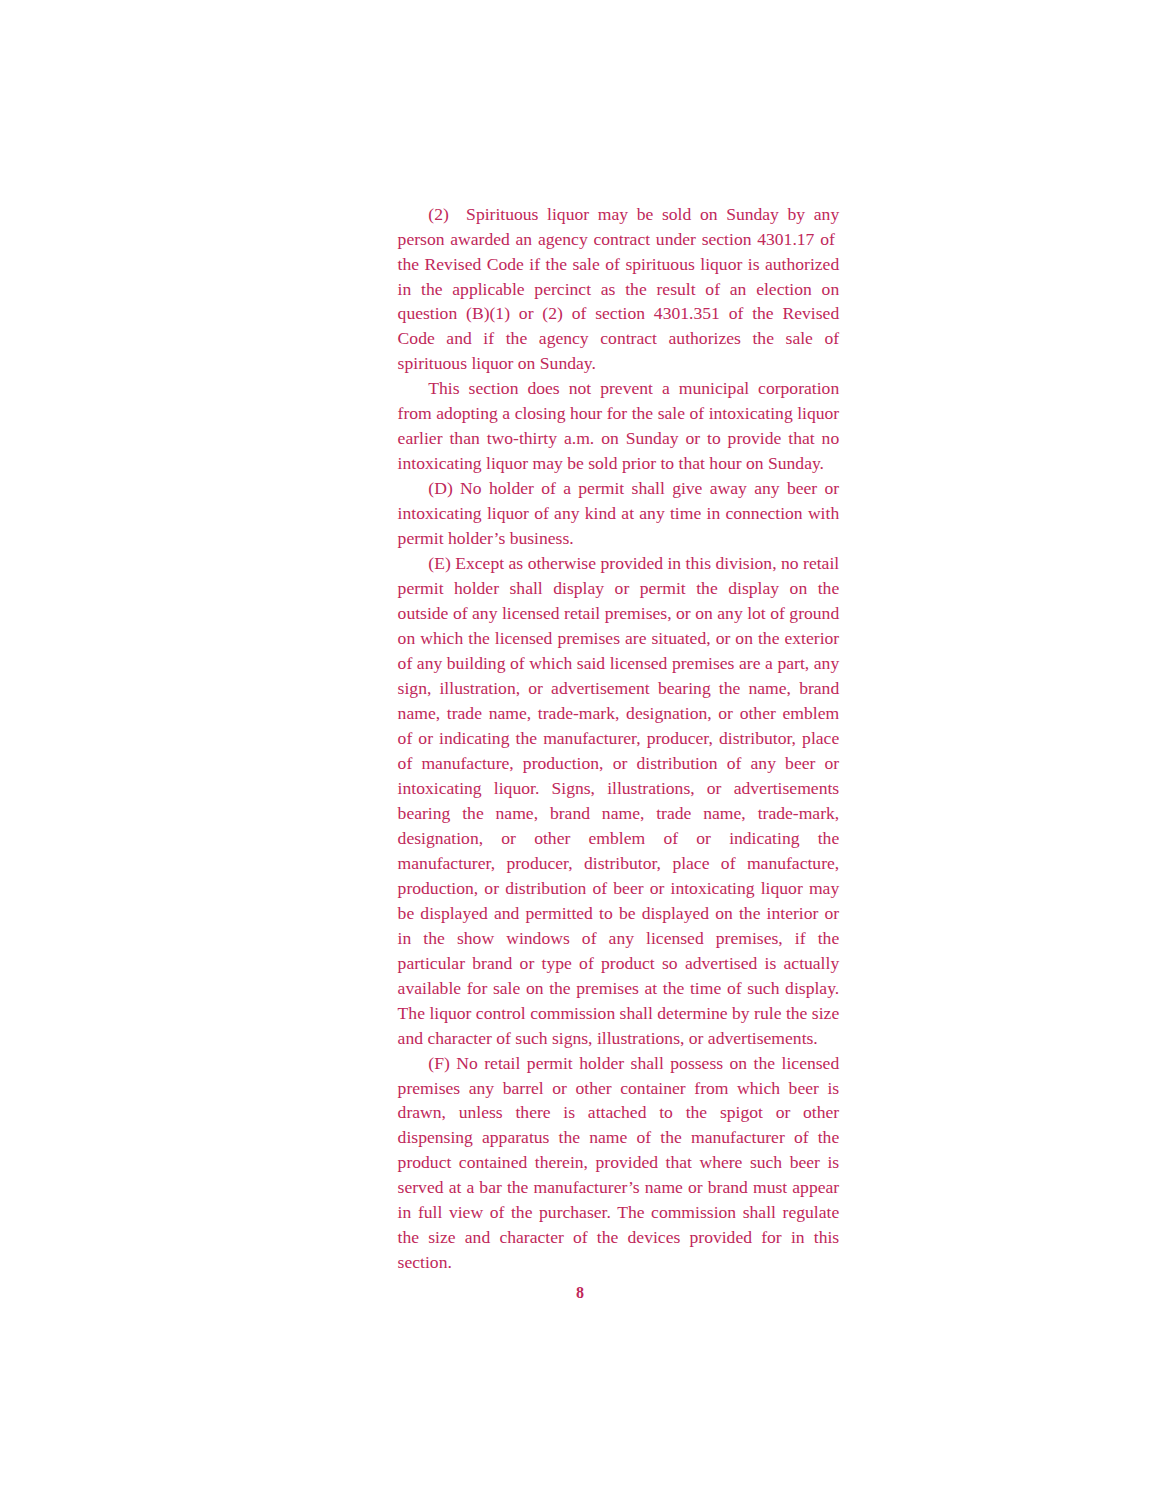(2) Spirituous liquor may be sold on Sunday by any person awarded an agency contract under section 4301.17 of the Revised Code if the sale of spirituous liquor is authorized in the applicable percinct as the result of an election on question (B)(1) or (2) of section 4301.351 of the Revised Code and if the agency contract authorizes the sale of spirituous liquor on Sunday.
This section does not prevent a municipal corporation from adopting a closing hour for the sale of intoxicating liquor earlier than two-thirty a.m. on Sunday or to provide that no intoxicating liquor may be sold prior to that hour on Sunday.
(D) No holder of a permit shall give away any beer or intoxicating liquor of any kind at any time in connection with permit holder’s business.
(E) Except as otherwise provided in this division, no retail permit holder shall display or permit the display on the outside of any licensed retail premises, or on any lot of ground on which the licensed premises are situated, or on the exterior of any building of which said licensed premises are a part, any sign, illustration, or advertisement bearing the name, brand name, trade name, trade-mark, designation, or other emblem of or indicating the manufacturer, producer, distributor, place of manufacture, production, or distribution of any beer or intoxicating liquor. Signs, illustrations, or advertisements bearing the name, brand name, trade name, trade-mark, designation, or other emblem of or indicating the manufacturer, producer, distributor, place of manufacture, production, or distribution of beer or intoxicating liquor may be displayed and permitted to be displayed on the interior or in the show windows of any licensed premises, if the particular brand or type of product so advertised is actually available for sale on the premises at the time of such display. The liquor control commission shall determine by rule the size and character of such signs, illustrations, or advertisements.
(F) No retail permit holder shall possess on the licensed premises any barrel or other container from which beer is drawn, unless there is attached to the spigot or other dispensing apparatus the name of the manufacturer of the product contained therein, provided that where such beer is served at a bar the manufacturer’s name or brand must appear in full view of the purchaser. The commission shall regulate the size and character of the devices provided for in this section.
8